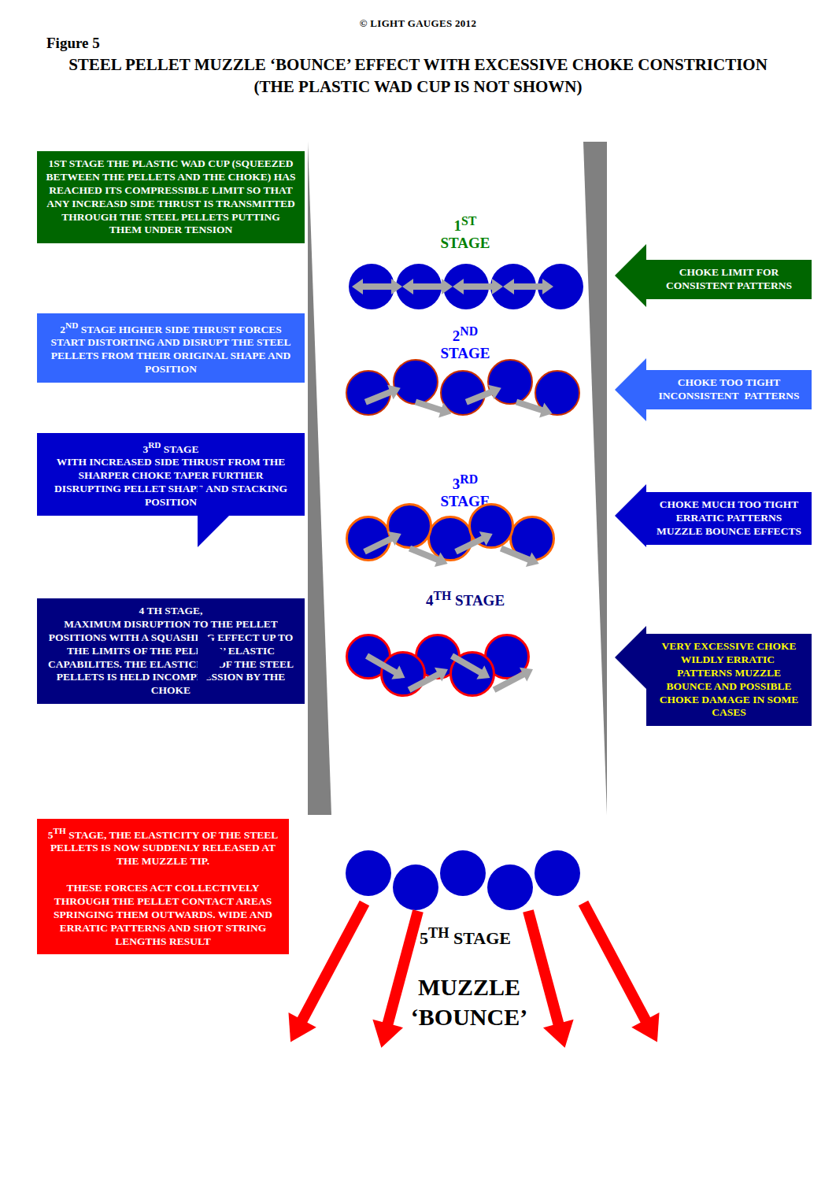© LIGHT GAUGES 2012
Figure 5
Steel Pellet Muzzle ‘Bounce’ Effect with Excessive Choke Constriction (The Plastic Wad Cup is Not Shown)
1st stage the plastic wad cup (squeezed between the pellets and the choke) has reached its compressible limit so that any increasd side thrust is transmitted through the steel pellets putting them under tension
2nd stage higher side thrust forces start distorting and disrupt the steel pellets from their original shape and position
3rd stage
with increased side thrust from the sharper choke taper further disrupting pellet shape and stacking position
4 th stage,
maximum disruption to the pellet positions with a squashing effect up to the limits of the pellets’ elastic capabilites. The elasticity of the steel pellets is held incompression by the choke
5th stage, the elasticity of the steel pellets is now suddenly released at the muzzle tip.
These forces act collectively through the pellet contact areas springing them outwards. Wide and erratic patterns and shot string lengths result
Choke limit for consistent patterns
Choke too tight inconsistent patterns
Choke much too tight erratic patterns muzzle bounce effects
Very excessive choke wildly erratic patterns muzzle bounce and possible choke damage in some cases
1ST
STAGE
2ND
STAGE
3RD
STAGE
4TH STAGE
5TH STAGE
MUZZLE
‘BOUNCE’
Diagram showing five stages of steel shot pellets passing through an over-constricted shotgun choke, from the plastic wad cup reaching its compressible limit, through progressive pellet distortion and displacement, to the sudden release of stored elastic energy at the muzzle tip producing the “muzzle bounce” effect with wide, erratic patterns.